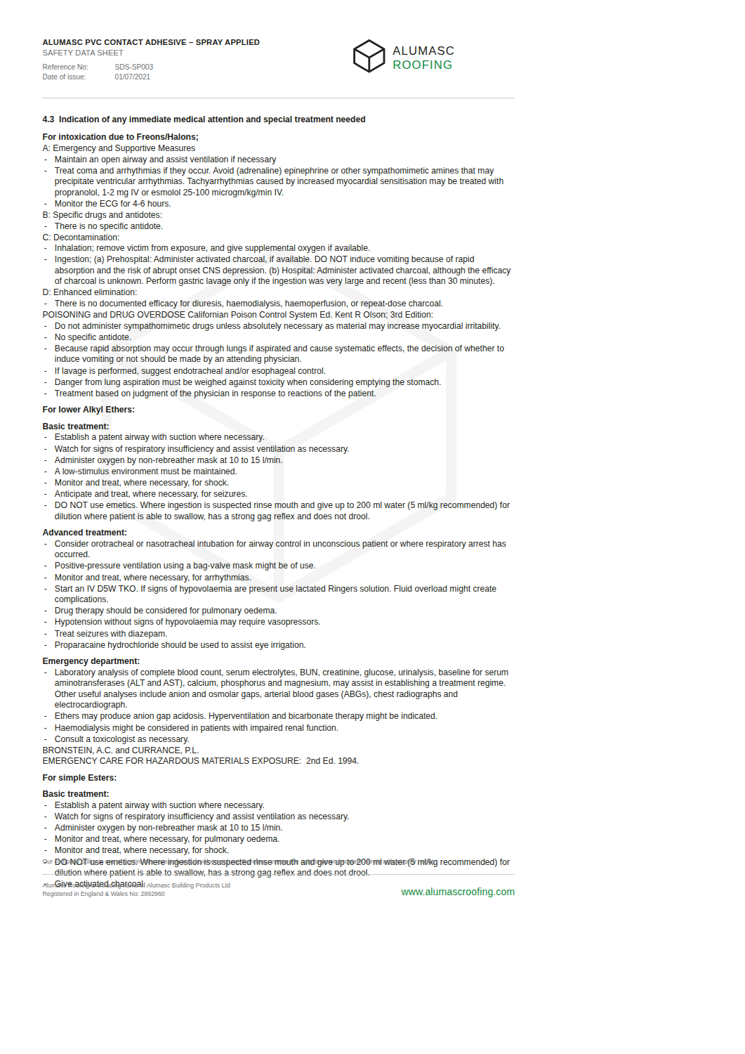Alumasc PVC Contact Adhesive – Spray Applied
Safety Data Sheet
| Reference No: | SDS-SP003 |
| Date of issue: | 01/07/2021 |
ALUMASC ROOFING
4.3 Indication of any immediate medical attention and special treatment needed
For intoxication due to Freons/Halons;
A: Emergency and Supportive Measures
Maintain an open airway and assist ventilation if necessary
Treat coma and arrhythmias if they occur. Avoid (adrenaline) epinephrine or other sympathomimetic amines that may precipitate ventricular arrhythmias. Tachyarrhythmias caused by increased myocardial sensitisation may be treated with propranolol, 1-2 mg IV or esmolol 25-100 microgm/kg/min IV.
Monitor the ECG for 4-6 hours.
B: Specific drugs and antidotes:
There is no specific antidote.
C: Decontamination:
Inhalation; remove victim from exposure, and give supplemental oxygen if available.
Ingestion; (a) Prehospital: Administer activated charcoal, if available. DO NOT induce vomiting because of rapid absorption and the risk of abrupt onset CNS depression. (b) Hospital: Administer activated charcoal, although the efficacy of charcoal is unknown. Perform gastric lavage only if the ingestion was very large and recent (less than 30 minutes).
D: Enhanced elimination:
There is no documented efficacy for diuresis, haemodialysis, haemoperfusion, or repeat-dose charcoal.
POISONING and DRUG OVERDOSE Californian Poison Control System Ed. Kent R Olson; 3rd Edition:
Do not administer sympathomimetic drugs unless absolutely necessary as material may increase myocardial irritability.
No specific antidote.
Because rapid absorption may occur through lungs if aspirated and cause systematic effects, the decision of whether to induce vomiting or not should be made by an attending physician.
If lavage is performed, suggest endotracheal and/or esophageal control.
Danger from lung aspiration must be weighed against toxicity when considering emptying the stomach.
Treatment based on judgment of the physician in response to reactions of the patient.
For lower Alkyl Ethers:
Basic treatment:
Establish a patent airway with suction where necessary.
Watch for signs of respiratory insufficiency and assist ventilation as necessary.
Administer oxygen by non-rebreather mask at 10 to 15 l/min.
A low-stimulus environment must be maintained.
Monitor and treat, where necessary, for shock.
Anticipate and treat, where necessary, for seizures.
DO NOT use emetics. Where ingestion is suspected rinse mouth and give up to 200 ml water (5 ml/kg recommended) for dilution where patient is able to swallow, has a strong gag reflex and does not drool.
Advanced treatment:
Consider orotracheal or nasotracheal intubation for airway control in unconscious patient or where respiratory arrest has occurred.
Positive-pressure ventilation using a bag-valve mask might be of use.
Monitor and treat, where necessary, for arrhythmias.
Start an IV D5W TKO. If signs of hypovolaemia are present use lactated Ringers solution. Fluid overload might create complications.
Drug therapy should be considered for pulmonary oedema.
Hypotension without signs of hypovolaemia may require vasopressors.
Treat seizures with diazepam.
Proparacaine hydrochloride should be used to assist eye irrigation.
Emergency department:
Laboratory analysis of complete blood count, serum electrolytes, BUN, creatinine, glucose, urinalysis, baseline for serum aminotransferases (ALT and AST), calcium, phosphorus and magnesium, may assist in establishing a treatment regime. Other useful analyses include anion and osmolar gaps, arterial blood gases (ABGs), chest radiographs and electrocardiograph.
Ethers may produce anion gap acidosis. Hyperventilation and bicarbonate therapy might be indicated.
Haemodialysis might be considered in patients with impaired renal function.
Consult a toxicologist as necessary.
BRONSTEIN, A.C. and CURRANCE, P.L.
EMERGENCY CARE FOR HAZARDOUS MATERIALS EXPOSURE: 2nd Ed. 1994.
For simple Esters:
Basic treatment:
Establish a patent airway with suction where necessary.
Watch for signs of respiratory insufficiency and assist ventilation as necessary.
Administer oxygen by non-rebreather mask at 10 to 15 l/min.
Monitor and treat, where necessary, for pulmonary oedema.
Monitor and treat, where necessary, for shock.
DO NOT use emetics. Where ingestion is suspected rinse mouth and give up to 200 ml water (5 ml/kg recommended) for dilution where patient is able to swallow, has a strong gag reflex and does not drool.
Give activated charcoal.
Our company policy is one of continuous research and development; we therefore reserve the right to amend content herein without prior notice.
Alumasc Roofing is a trading name of Alumasc Building Products Ltd
Registered in England & Wales No: 2992960
www.alumascroofing.com